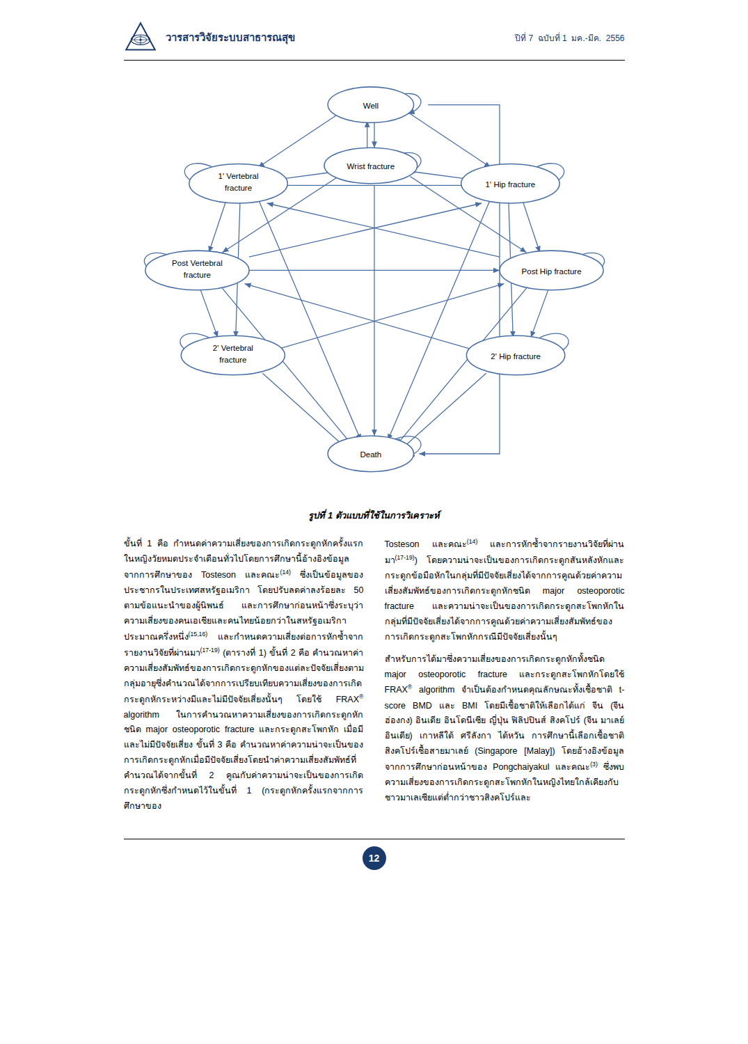วารสารวิจัยระบบสาธารณสุข
ปีที่ 7 ฉบับที่ 1 มค.-มีค. 2556
Well Wrist fracture 1' Vertebral fracture 1' Hip fracture Post Vertebral fracture Post Hip fracture 2' Vertebral fracture 2' Hip fracture Death
รูปที่ 1 ตัวแบบที่ใช้ในการวิเคราะห์
ขั้นที่ 1 คือ กำหนดค่าความเสี่ยงของการเกิดกระดูกหักครั้งแรกในหญิงวัยหมดประจำเดือนทั่วไปโดยการศึกษานี้อ้างอิงข้อมูลจากการศึกษาของ Tosteson และคณะ(14) ซึ่งเป็นข้อมูลของประชากรในประเทศสหรัฐอเมริกา โดยปรับลดค่าลงร้อยละ 50 ตามข้อแนะนำของผู้นิพนธ์ และการศึกษาก่อนหน้าซึ่งระบุว่าความเสี่ยงของคนเอเชียและคนไทยน้อยกว่าในสหรัฐอเมริกาประมาณครึ่งหนึ่ง(15,16) และกำหนดความเสี่ยงต่อการหักซ้ำจากรายงานวิจัยที่ผ่านมา(17-19) (ตารางที่ 1) ขั้นที่ 2 คือ คำนวณหาค่าความเสี่ยงสัมพัทธ์ของการเกิดกระดูกหักของแต่ละปัจจัยเสี่ยงตามกลุ่มอายุซึ่งคำนวณได้จากการเปรียบเทียบความเสี่ยงของการเกิดกระดูกหักระหว่างมีและไม่มีปัจจัยเสี่ยงนั้นๆ โดยใช้ FRAX® algorithm ในการคำนวณหาความเสี่ยงของการเกิดกระดูกหักชนิด major osteoporotic fracture และกระดูกสะโพกหัก เมื่อมีและไม่มีปัจจัยเสี่ยง ขั้นที่ 3 คือ คำนวณหาค่าความน่าจะเป็นของการเกิดกระดูกหักเมื่อมีปัจจัยเสี่ยงโดยนำค่าความเสี่ยงสัมพัทธ์ที่คำนวณได้จากขั้นที่ 2 คูณกับค่าความน่าจะเป็นของการเกิดกระดูกหักซึ่งกำหนดไว้ในขั้นที่ 1 (กระดูกหักครั้งแรกจากการศึกษาของ
Tosteson และคณะ(14) และการหักซ้ำจากรายงานวิจัยที่ผ่านมา(17-19)) โดยความน่าจะเป็นของการเกิดกระดูกสันหลังหักและกระดูกข้อมือหักในกลุ่มที่มีปัจจัยเสี่ยงได้จากการคูณด้วยค่าความเสี่ยงสัมพัทธ์ของการเกิดกระดูกหักชนิด major osteoporotic fracture และความน่าจะเป็นของการเกิดกระดูกสะโพกหักในกลุ่มที่มีปัจจัยเสี่ยงได้จากการคูณด้วยค่าความเสี่ยงสัมพัทธ์ของการเกิดกระดูกสะโพกหักกรณีมีปัจจัยเสี่ยงนั้นๆ
สำหรับการได้มาซึ่งความเสี่ยงของการเกิดกระดูกหักทั้งชนิด major osteoporotic fracture และกระดูกสะโพกหักโดยใช้ FRAX® algorithm จำเป็นต้องกำหนดคุณลักษณะทั้งเชื้อชาติ t-score BMD และ BMI โดยมีเชื้อชาติให้เลือกได้แก่ จีน (จีน ฮ่องกง) อินเดีย อินโดนีเซีย ญี่ปุ่น ฟิลิปปินส์ สิงคโปร์ (จีน มาเลย์ อินเดีย) เกาหลีใต้ ศรีลังกา ไต้หวัน การศึกษานี้เลือกเชื้อชาติสิงคโปร์เชื้อสายมาเลย์ (Singapore [Malay]) โดยอ้างอิงข้อมูลจากการศึกษาก่อนหน้าของ Pongchaiyakul และคณะ(3) ซึ่งพบความเสี่ยงของการเกิดกระดูกสะโพกหักในหญิงไทยใกล้เคียงกับชาวมาเลเซียแต่ต่ำกว่าชาวสิงคโปร์และ
12